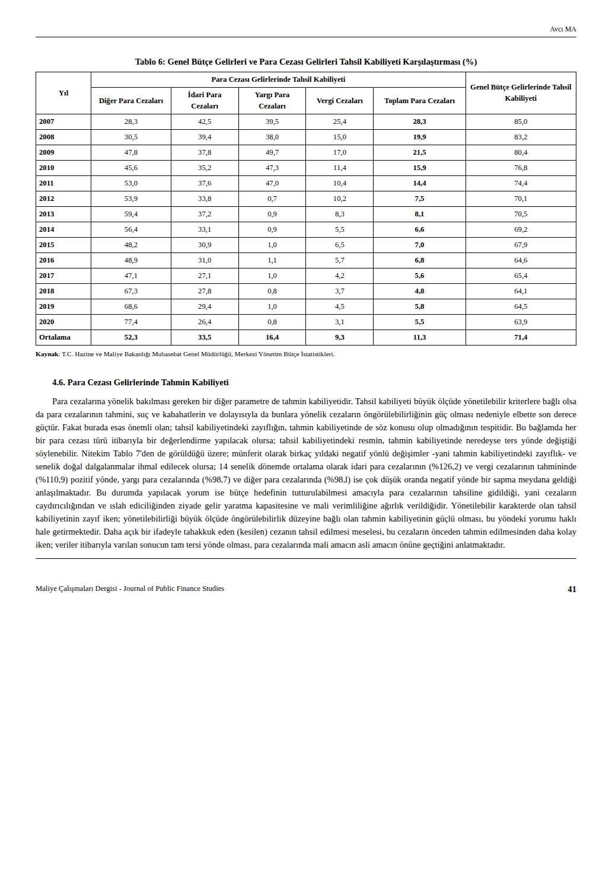Avcı MA
Tablo 6: Genel Bütçe Gelirleri ve Para Cezası Gelirleri Tahsil Kabiliyeti Karşılaştırması (%)
| Yıl | Para Cezası Gelirlerinde Tahsil Kabiliyeti | Genel Bütçe Gelirlerinde Tahsil Kabiliyeti |
| --- | --- | --- |
| Diğer Para Cezaları | İdari Para Cezaları | Yargı Para Cezaları | Vergi Cezaları | Toplam Para Cezaları |
| 2007 | 28,3 | 42,5 | 39,5 | 25,4 | 28,3 | 85,0 |
| 2008 | 30,5 | 39,4 | 38,0 | 15,0 | 19,9 | 83,2 |
| 2009 | 47,8 | 37,8 | 49,7 | 17,0 | 21,5 | 80,4 |
| 2010 | 45,6 | 35,2 | 47,3 | 11,4 | 15,9 | 76,8 |
| 2011 | 53,0 | 37,6 | 47,0 | 10,4 | 14,4 | 74,4 |
| 2012 | 53,9 | 33,8 | 0,7 | 10,2 | 7,5 | 70,1 |
| 2013 | 59,4 | 37,2 | 0,9 | 8,3 | 8,1 | 70,5 |
| 2014 | 56,4 | 33,1 | 0,9 | 5,5 | 6,6 | 69,2 |
| 2015 | 48,2 | 30,9 | 1,0 | 6,5 | 7,0 | 67,9 |
| 2016 | 48,9 | 31,0 | 1,1 | 5,7 | 6,8 | 64,6 |
| 2017 | 47,1 | 27,1 | 1,0 | 4,2 | 5,6 | 65,4 |
| 2018 | 67,3 | 27,8 | 0,8 | 3,7 | 4,8 | 64,1 |
| 2019 | 68,6 | 29,4 | 1,0 | 4,5 | 5,8 | 64,5 |
| 2020 | 77,4 | 26,4 | 0,8 | 3,1 | 5,5 | 63,9 |
| Ortalama | 52,3 | 33,5 | 16,4 | 9,3 | 11,3 | 71,4 |
Kaynak: T.C. Hazine ve Maliye Bakanlığı Muhasebat Genel Müdürlüğü, Merkezi Yönetim Bütçe İstatistikleri.
4.6. Para Cezası Gelirlerinde Tahmin Kabiliyeti
Para cezalarına yönelik bakılması gereken bir diğer parametre de tahmin kabiliyetidir. Tahsil kabiliyeti büyük ölçüde yönetilebilir kriterlere bağlı olsa da para cezalarının tahmini, suç ve kabahatlerin ve dolayısıyla da bunlara yönelik cezaların öngörülebilirliğinin güç olması nedeniyle elbette son derece güçtür. Fakat burada esas önemli olan; tahsil kabiliyetindeki zayıflığın, tahmin kabiliyetinde de söz konusu olup olmadığının tespitidir. Bu bağlamda her bir para cezası türü itibarıyla bir değerlendirme yapılacak olursa; tahsil kabiliyetindeki resmin, tahmin kabiliyetinde neredeyse ters yönde değiştiği söylenebilir. Nitekim Tablo 7'den de görüldüğü üzere; münferit olarak birkaç yıldaki negatif yönlü değişimler -yani tahmin kabiliyetindeki zayıflık- ve senelik doğal dalgalanmalar ihmal edilecek olursa; 14 senelik dönemde ortalama olarak idari para cezalarının (%126,2) ve vergi cezalarının tahmininde (%110,9) pozitif yönde, yargı para cezalarında (%98,7) ve diğer para cezalarında (%98,l) ise çok düşük oranda negatif yönde bir sapma meydana geldiği anlaşılmaktadır. Bu durumda yapılacak yorum ise bütçe hedefinin tutturulabilmesi amacıyla para cezalarının tahsiline gidildiği, yani cezaların caydırıcılığından ve ıslah ediciliğinden ziyade gelir yaratma kapasitesine ve mali verimliliğine ağırlık verildiğidir. Yönetilebilir karakterde olan tahsil kabiliyetinin zayıf iken; yönetilebilirliği büyük ölçüde öngörülebilirlik düzeyine bağlı olan tahmin kabiliyetinin güçlü olması, bu yöndeki yorumu haklı hale getirmektedir. Daha açık bir ifadeyle tahakkuk eden (kesilen) cezanın tahsil edilmesi meselesi, bu cezaların önceden tahmin edilmesinden daha kolay iken; veriler itibarıyla varılan sonucun tam tersi yönde olması, para cezalarında mali amacın asli amacın önüne geçtiğini anlatmaktadır.
Maliye Çalışmaları Dergisi - Journal of Public Finance Studies 41